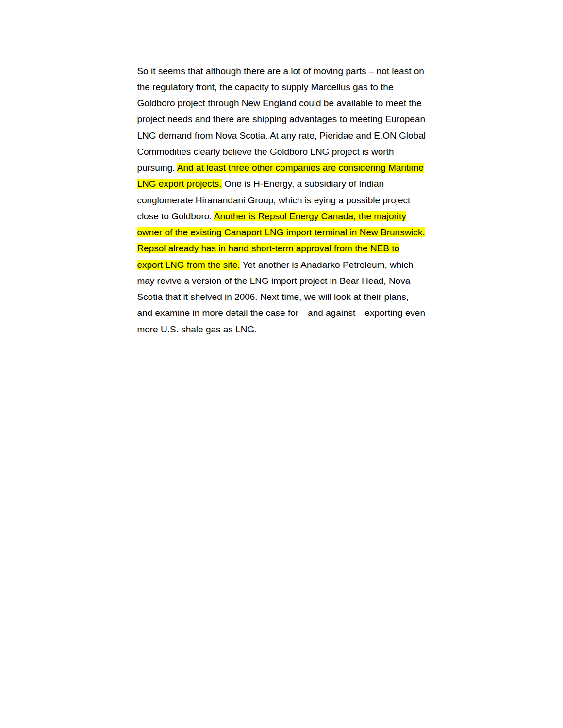So it seems that although there are a lot of moving parts – not least on the regulatory front, the capacity to supply Marcellus gas to the Goldboro project through New England could be available to meet the project needs and there are shipping advantages to meeting European LNG demand from Nova Scotia. At any rate, Pieridae and E.ON Global Commodities clearly believe the Goldboro LNG project is worth pursuing. And at least three other companies are considering Maritime LNG export projects. One is H-Energy, a subsidiary of Indian conglomerate Hiranandani Group, which is eying a possible project close to Goldboro. Another is Repsol Energy Canada, the majority owner of the existing Canaport LNG import terminal in New Brunswick. Repsol already has in hand short-term approval from the NEB to export LNG from the site. Yet another is Anadarko Petroleum, which may revive a version of the LNG import project in Bear Head, Nova Scotia that it shelved in 2006. Next time, we will look at their plans, and examine in more detail the case for—and against—exporting even more U.S. shale gas as LNG.